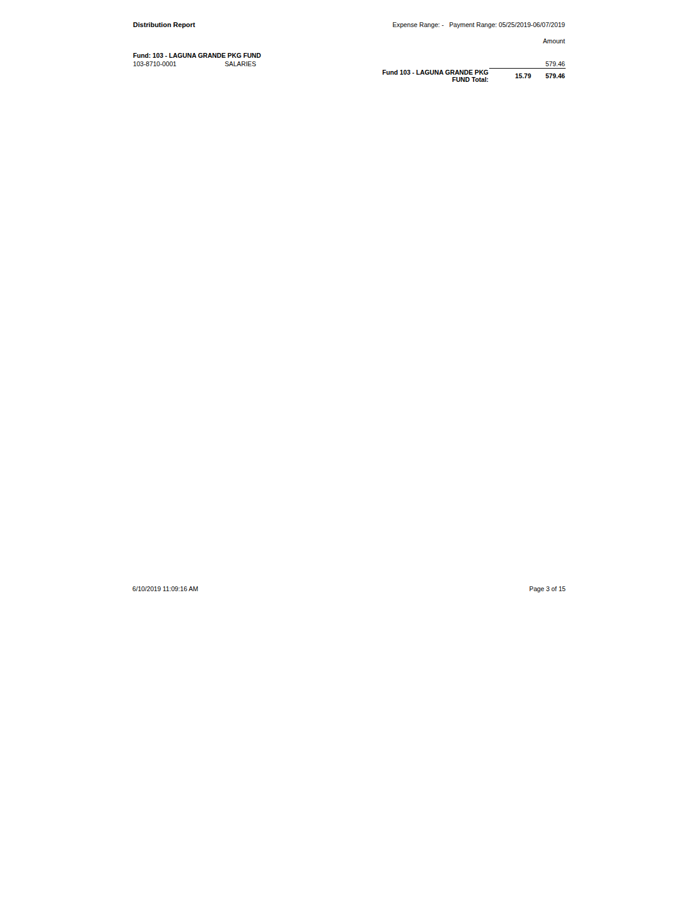| Distribution Report | Expense Range: - Payment Range: 05/25/2019-06/07/2019 |
| Amount |
| Fund: 103 - LAGUNA GRANDE PKG FUND |
| 103-8710-0001 | SALARIES | | 579.46 |
| | Fund 103 - LAGUNA GRANDE PKG FUND Total: | 15.79 579.46 |
6/10/2019 11:09:16 AM Page 3 of 15